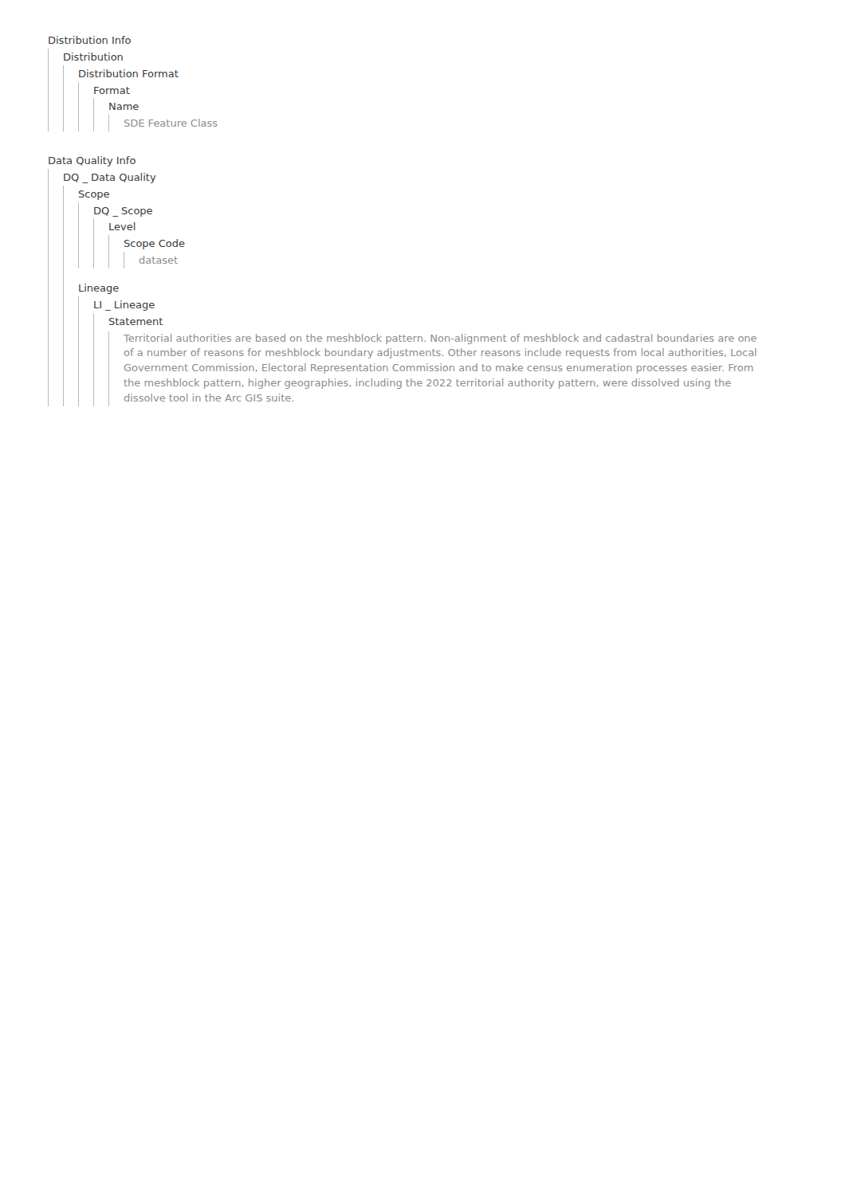Distribution Info
Distribution
Distribution Format
Format
Name
SDE Feature Class
Data Quality Info
DQ _ Data Quality
Scope
DQ _ Scope
Level
Scope Code
dataset
Lineage
LI _ Lineage
Statement
Territorial authorities are based on the meshblock pattern. Non-alignment of meshblock and cadastral boundaries are one of a number of reasons for meshblock boundary adjustments. Other reasons include requests from local authorities, Local Government Commission, Electoral Representation Commission and to make census enumeration processes easier. From the meshblock pattern, higher geographies, including the 2022 territorial authority pattern, were dissolved using the dissolve tool in the Arc GIS suite.